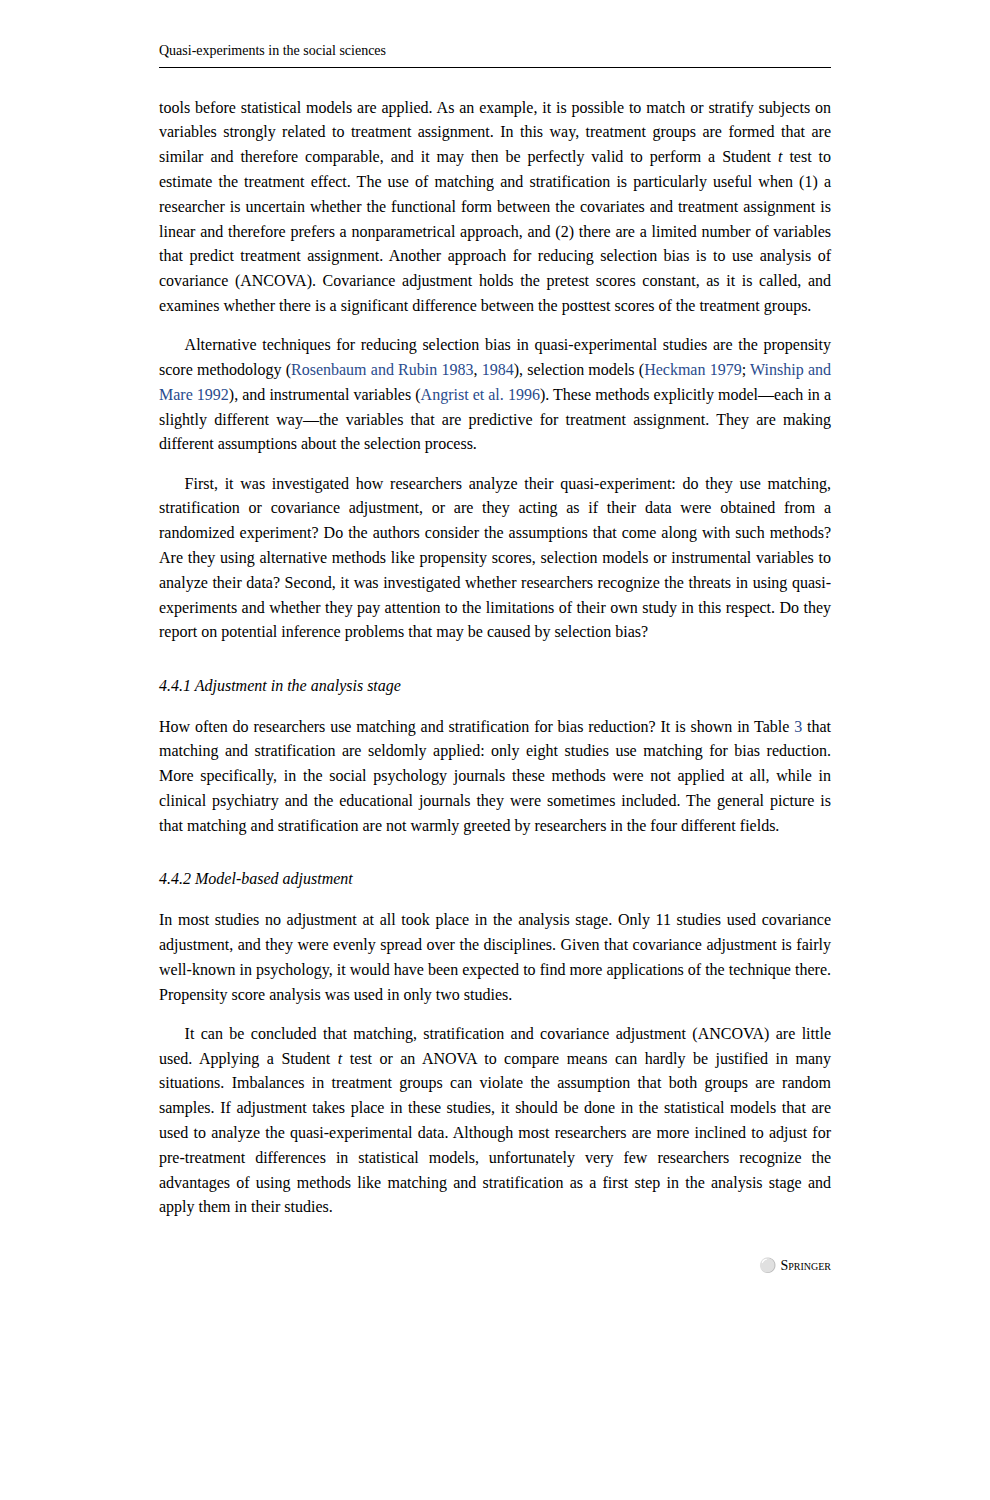Quasi-experiments in the social sciences
tools before statistical models are applied. As an example, it is possible to match or stratify subjects on variables strongly related to treatment assignment. In this way, treatment groups are formed that are similar and therefore comparable, and it may then be perfectly valid to perform a Student t test to estimate the treatment effect. The use of matching and stratification is particularly useful when (1) a researcher is uncertain whether the functional form between the covariates and treatment assignment is linear and therefore prefers a nonparametrical approach, and (2) there are a limited number of variables that predict treatment assignment. Another approach for reducing selection bias is to use analysis of covariance (ANCOVA). Covariance adjustment holds the pretest scores constant, as it is called, and examines whether there is a significant difference between the posttest scores of the treatment groups.
Alternative techniques for reducing selection bias in quasi-experimental studies are the propensity score methodology (Rosenbaum and Rubin 1983, 1984), selection models (Heckman 1979; Winship and Mare 1992), and instrumental variables (Angrist et al. 1996). These methods explicitly model—each in a slightly different way—the variables that are predictive for treatment assignment. They are making different assumptions about the selection process.
First, it was investigated how researchers analyze their quasi-experiment: do they use matching, stratification or covariance adjustment, or are they acting as if their data were obtained from a randomized experiment? Do the authors consider the assumptions that come along with such methods? Are they using alternative methods like propensity scores, selection models or instrumental variables to analyze their data? Second, it was investigated whether researchers recognize the threats in using quasi-experiments and whether they pay attention to the limitations of their own study in this respect. Do they report on potential inference problems that may be caused by selection bias?
4.4.1 Adjustment in the analysis stage
How often do researchers use matching and stratification for bias reduction? It is shown in Table 3 that matching and stratification are seldomly applied: only eight studies use matching for bias reduction. More specifically, in the social psychology journals these methods were not applied at all, while in clinical psychiatry and the educational journals they were sometimes included. The general picture is that matching and stratification are not warmly greeted by researchers in the four different fields.
4.4.2 Model-based adjustment
In most studies no adjustment at all took place in the analysis stage. Only 11 studies used covariance adjustment, and they were evenly spread over the disciplines. Given that covariance adjustment is fairly well-known in psychology, it would have been expected to find more applications of the technique there. Propensity score analysis was used in only two studies.
It can be concluded that matching, stratification and covariance adjustment (ANCOVA) are little used. Applying a Student t test or an ANOVA to compare means can hardly be justified in many situations. Imbalances in treatment groups can violate the assumption that both groups are random samples. If adjustment takes place in these studies, it should be done in the statistical models that are used to analyze the quasi-experimental data. Although most researchers are more inclined to adjust for pre-treatment differences in statistical models, unfortunately very few researchers recognize the advantages of using methods like matching and stratification as a first step in the analysis stage and apply them in their studies.
⚪Springer